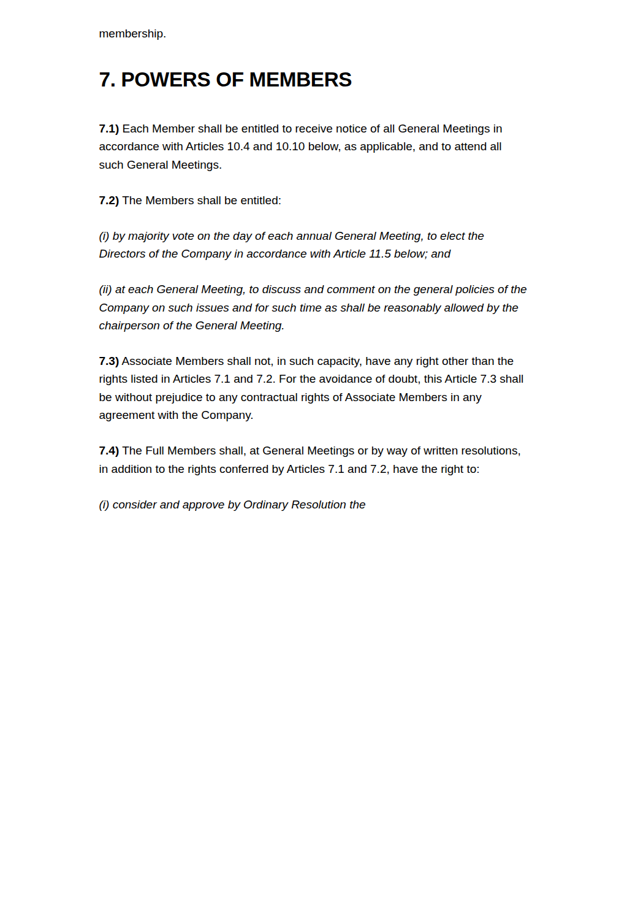membership.
7. POWERS OF MEMBERS
7.1) Each Member shall be entitled to receive notice of all General Meetings in accordance with Articles 10.4 and 10.10 below, as applicable, and to attend all such General Meetings.
7.2) The Members shall be entitled:
(i) by majority vote on the day of each annual General Meeting, to elect the Directors of the Company in accordance with Article 11.5 below; and
(ii) at each General Meeting, to discuss and comment on the general policies of the Company on such issues and for such time as shall be reasonably allowed by the chairperson of the General Meeting.
7.3) Associate Members shall not, in such capacity, have any right other than the rights listed in Articles 7.1 and 7.2. For the avoidance of doubt, this Article 7.3 shall be without prejudice to any contractual rights of Associate Members in any agreement with the Company.
7.4) The Full Members shall, at General Meetings or by way of written resolutions, in addition to the rights conferred by Articles 7.1 and 7.2, have the right to:
(i) consider and approve by Ordinary Resolution the